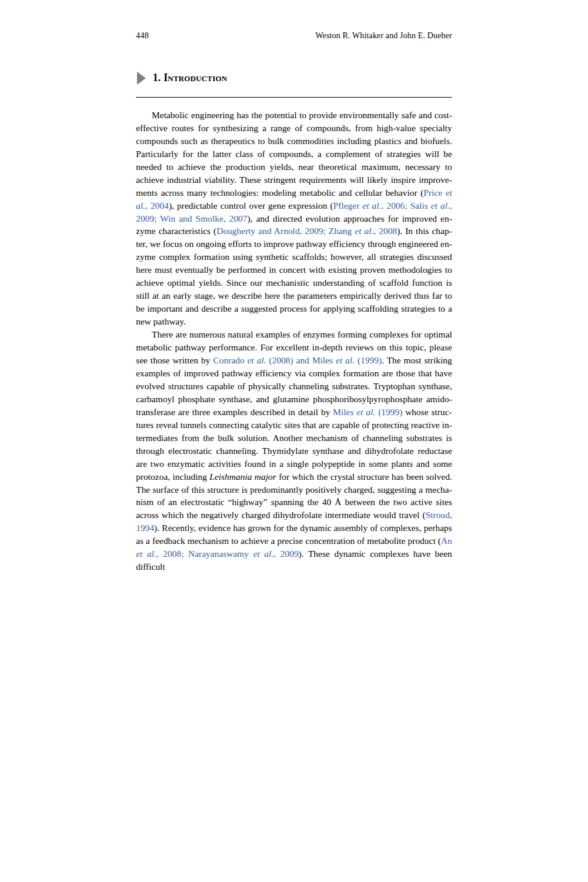448 Weston R. Whitaker and John E. Dueber
1. Introduction
Metabolic engineering has the potential to provide environmentally safe and cost-effective routes for synthesizing a range of compounds, from high-value specialty compounds such as therapeutics to bulk commodities including plastics and biofuels. Particularly for the latter class of compounds, a complement of strategies will be needed to achieve the production yields, near theoretical maximum, necessary to achieve industrial viability. These stringent requirements will likely inspire improvements across many technologies: modeling metabolic and cellular behavior (Price et al., 2004), predictable control over gene expression (Pfleger et al., 2006; Salis et al., 2009; Win and Smolke, 2007), and directed evolution approaches for improved enzyme characteristics (Dougherty and Arnold, 2009; Zhang et al., 2008). In this chapter, we focus on ongoing efforts to improve pathway efficiency through engineered enzyme complex formation using synthetic scaffolds; however, all strategies discussed here must eventually be performed in concert with existing proven methodologies to achieve optimal yields. Since our mechanistic understanding of scaffold function is still at an early stage, we describe here the parameters empirically derived thus far to be important and describe a suggested process for applying scaffolding strategies to a new pathway.
There are numerous natural examples of enzymes forming complexes for optimal metabolic pathway performance. For excellent in-depth reviews on this topic, please see those written by Conrado et al. (2008) and Miles et al. (1999). The most striking examples of improved pathway efficiency via complex formation are those that have evolved structures capable of physically channeling substrates. Tryptophan synthase, carbamoyl phosphate synthase, and glutamine phosphoribosylpyrophosphate amidotransferase are three examples described in detail by Miles et al. (1999) whose structures reveal tunnels connecting catalytic sites that are capable of protecting reactive intermediates from the bulk solution. Another mechanism of channeling substrates is through electrostatic channeling. Thymidylate synthase and dihydrofolate reductase are two enzymatic activities found in a single polypeptide in some plants and some protozoa, including Leishmania major for which the crystal structure has been solved. The surface of this structure is predominantly positively charged, suggesting a mechanism of an electrostatic “highway” spanning the 40 Å between the two active sites across which the negatively charged dihydrofolate intermediate would travel (Stroud, 1994). Recently, evidence has grown for the dynamic assembly of complexes, perhaps as a feedback mechanism to achieve a precise concentration of metabolite product (An et al., 2008; Narayanaswamy et al., 2009). These dynamic complexes have been difficult